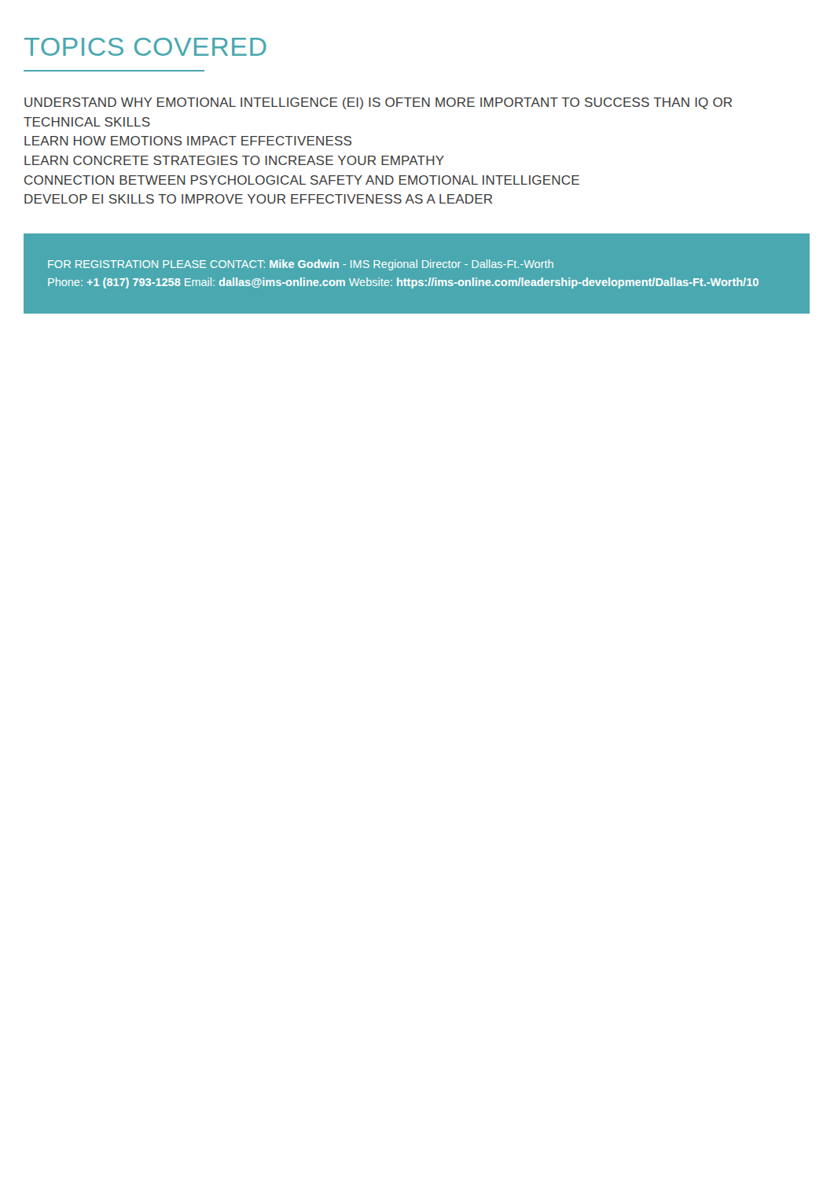TOPICS COVERED
UNDERSTAND WHY EMOTIONAL INTELLIGENCE (EI) IS OFTEN MORE IMPORTANT TO SUCCESS THAN IQ OR TECHNICAL SKILLS
LEARN HOW EMOTIONS IMPACT EFFECTIVENESS
LEARN CONCRETE STRATEGIES TO INCREASE YOUR EMPATHY
CONNECTION BETWEEN PSYCHOLOGICAL SAFETY AND EMOTIONAL INTELLIGENCE
DEVELOP EI SKILLS TO IMPROVE YOUR EFFECTIVENESS AS A LEADER
FOR REGISTRATION PLEASE CONTACT: Mike Godwin - IMS Regional Director - Dallas-Ft.-Worth
Phone: +1 (817) 793-1258 Email: dallas@ims-online.com Website: https://ims-online.com/leadership-development/Dallas-Ft.-Worth/10